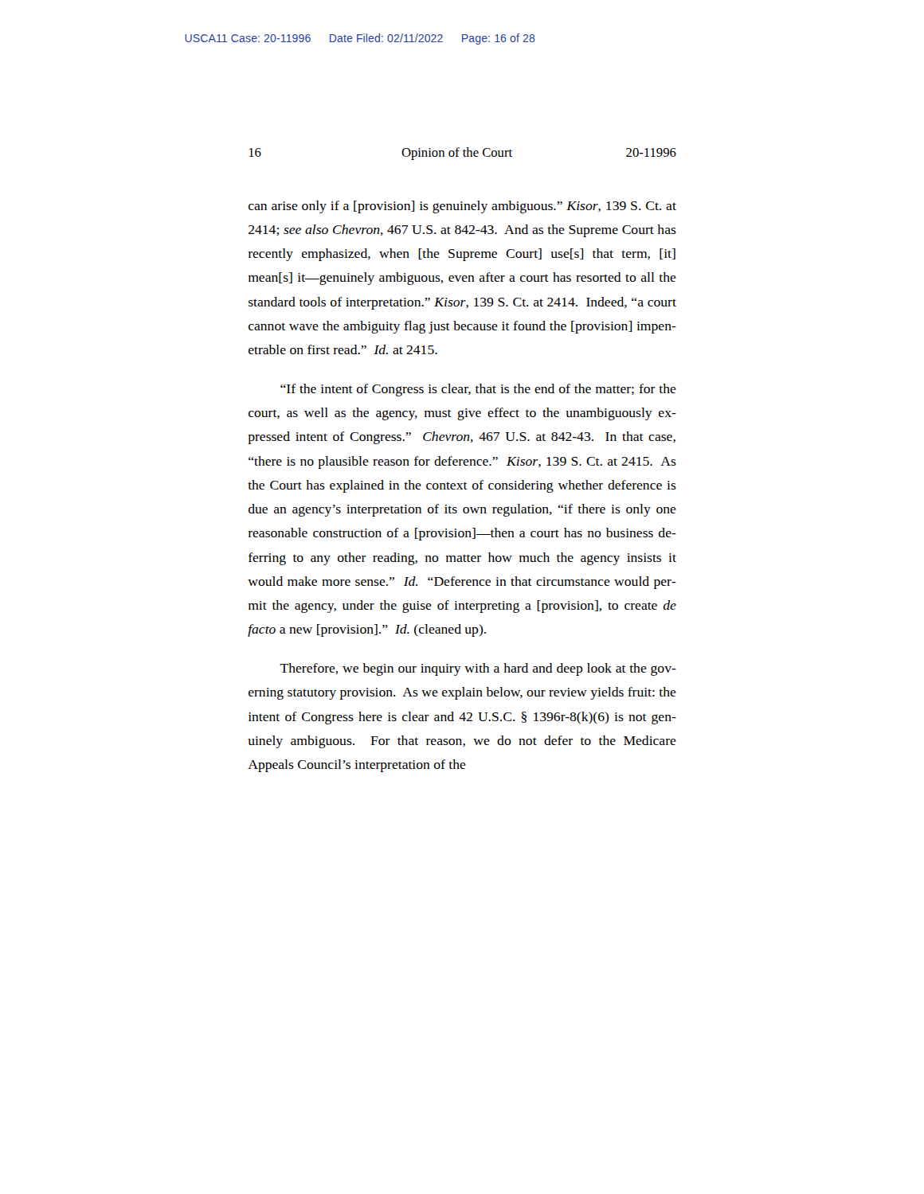USCA11 Case: 20-11996 Date Filed: 02/11/2022 Page: 16 of 28
16
Opinion of the Court
20-11996
can arise only if a [provision] is genuinely ambiguous.” Kisor, 139 S. Ct. at 2414; see also Chevron, 467 U.S. at 842-43. And as the Supreme Court has recently emphasized, when [the Supreme Court] use[s] that term, [it] mean[s] it—genuinely ambiguous, even after a court has resorted to all the standard tools of interpretation.” Kisor, 139 S. Ct. at 2414. Indeed, “a court cannot wave the ambiguity flag just because it found the [provision] impenetrable on first read.” Id. at 2415.
“If the intent of Congress is clear, that is the end of the matter; for the court, as well as the agency, must give effect to the unambiguously expressed intent of Congress.” Chevron, 467 U.S. at 842-43. In that case, “there is no plausible reason for deference.” Kisor, 139 S. Ct. at 2415. As the Court has explained in the context of considering whether deference is due an agency’s interpretation of its own regulation, “if there is only one reasonable construction of a [provision]—then a court has no business deferring to any other reading, no matter how much the agency insists it would make more sense.” Id. “Deference in that circumstance would permit the agency, under the guise of interpreting a [provision], to create de facto a new [provision].” Id. (cleaned up).
Therefore, we begin our inquiry with a hard and deep look at the governing statutory provision. As we explain below, our review yields fruit: the intent of Congress here is clear and 42 U.S.C. § 1396r-8(k)(6) is not genuinely ambiguous. For that reason, we do not defer to the Medicare Appeals Council’s interpretation of the